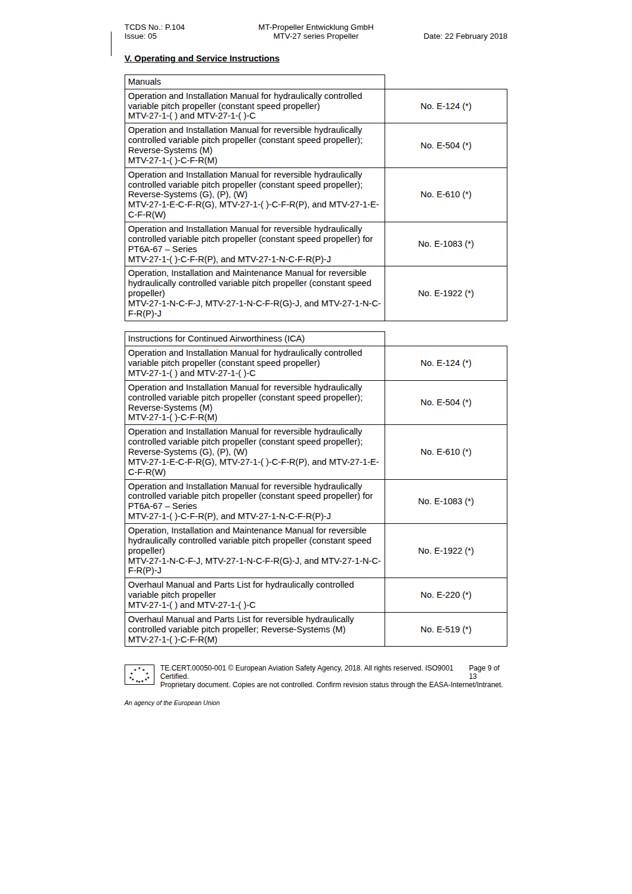TCDS No.: P.104
Issue: 05
MT-Propeller Entwicklung GmbH
MTV-27 series Propeller
Date: 22 February 2018
V. Operating and Service Instructions
| Manuals | |
| Operation and Installation Manual for hydraulically controlled variable pitch propeller (constant speed propeller) MTV-27-1-( ) and MTV-27-1-( )-C | No. E-124 (*) |
| Operation and Installation Manual for reversible hydraulically controlled variable pitch propeller (constant speed propeller); Reverse-Systems (M) MTV-27-1-( )-C-F-R(M) | No. E-504 (*) |
| Operation and Installation Manual for reversible hydraulically controlled variable pitch propeller (constant speed propeller); Reverse-Systems (G), (P), (W) MTV-27-1-E-C-F-R(G), MTV-27-1-( )-C-F-R(P), and MTV-27-1-E-C-F-R(W) | No. E-610 (*) |
| Operation and Installation Manual for reversible hydraulically controlled variable pitch propeller (constant speed propeller) for PT6A-67 – Series MTV-27-1-( )-C-F-R(P), and MTV-27-1-N-C-F-R(P)-J | No. E-1083 (*) |
| Operation, Installation and Maintenance Manual for reversible hydraulically controlled variable pitch propeller (constant speed propeller) MTV-27-1-N-C-F-J, MTV-27-1-N-C-F-R(G)-J, and MTV-27-1-N-C-F-R(P)-J | No. E-1922 (*) |
| Instructions for Continued Airworthiness (ICA) | |
| Operation and Installation Manual for hydraulically controlled variable pitch propeller (constant speed propeller) MTV-27-1-( ) and MTV-27-1-( )-C | No. E-124 (*) |
| Operation and Installation Manual for reversible hydraulically controlled variable pitch propeller (constant speed propeller); Reverse-Systems (M) MTV-27-1-( )-C-F-R(M) | No. E-504 (*) |
| Operation and Installation Manual for reversible hydraulically controlled variable pitch propeller (constant speed propeller); Reverse-Systems (G), (P), (W) MTV-27-1-E-C-F-R(G), MTV-27-1-( )-C-F-R(P), and MTV-27-1-E-C-F-R(W) | No. E-610 (*) |
| Operation and Installation Manual for reversible hydraulically controlled variable pitch propeller (constant speed propeller) for PT6A-67 – Series MTV-27-1-( )-C-F-R(P), and MTV-27-1-N-C-F-R(P)-J | No. E-1083 (*) |
| Operation, Installation and Maintenance Manual for reversible hydraulically controlled variable pitch propeller (constant speed propeller) MTV-27-1-N-C-F-J, MTV-27-1-N-C-F-R(G)-J, and MTV-27-1-N-C-F-R(P)-J | No. E-1922 (*) |
| Overhaul Manual and Parts List for hydraulically controlled variable pitch propeller MTV-27-1-( ) and MTV-27-1-( )-C | No. E-220 (*) |
| Overhaul Manual and Parts List for reversible hydraulically controlled variable pitch propeller; Reverse-Systems (M) MTV-27-1-( )-C-F-R(M) | No. E-519 (*) |
★
★
★
★
★
★
★
★
★
★
★
★
TE.CERT.00050-001 © European Aviation Safety Agency, 2018. All rights reserved. ISO9001 Certified. Page 9 of 13
Proprietary document. Copies are not controlled. Confirm revision status through the EASA-Internet/Intranet.
An agency of the European Union